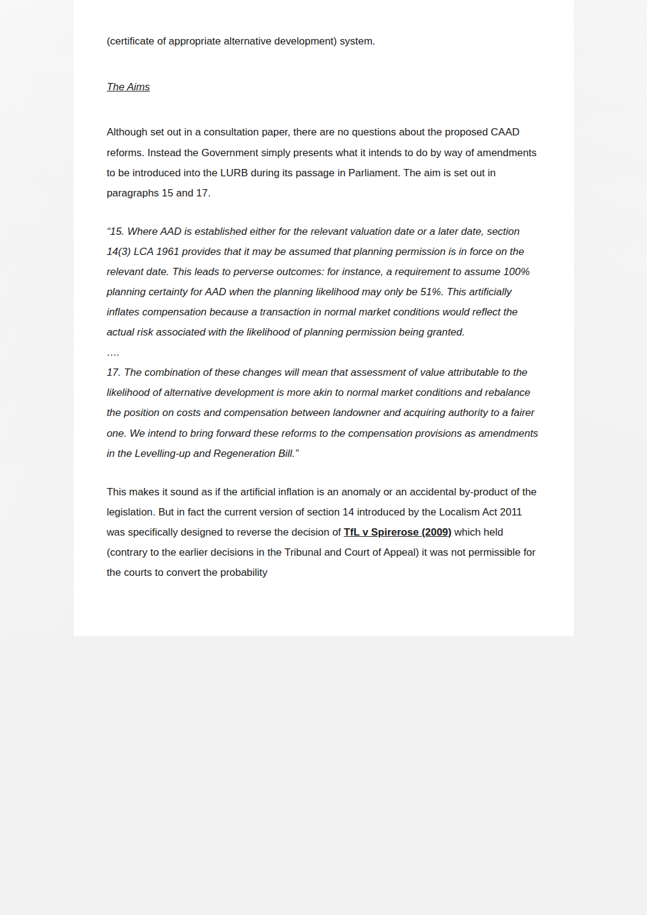(certificate of appropriate alternative development) system.
The Aims
Although set out in a consultation paper, there are no questions about the proposed CAAD reforms. Instead the Government simply presents what it intends to do by way of amendments to be introduced into the LURB during its passage in Parliament. The aim is set out in paragraphs 15 and 17.
“15. Where AAD is established either for the relevant valuation date or a later date, section 14(3) LCA 1961 provides that it may be assumed that planning permission is in force on the relevant date. This leads to perverse outcomes: for instance, a requirement to assume 100% planning certainty for AAD when the planning likelihood may only be 51%. This artificially inflates compensation because a transaction in normal market conditions would reflect the actual risk associated with the likelihood of planning permission being granted.
….
17. The combination of these changes will mean that assessment of value attributable to the likelihood of alternative development is more akin to normal market conditions and rebalance the position on costs and compensation between landowner and acquiring authority to a fairer one. We intend to bring forward these reforms to the compensation provisions as amendments in the Levelling-up and Regeneration Bill.”
This makes it sound as if the artificial inflation is an anomaly or an accidental by-product of the legislation. But in fact the current version of section 14 introduced by the Localism Act 2011 was specifically designed to reverse the decision of TfL v Spirerose (2009) which held (contrary to the earlier decisions in the Tribunal and Court of Appeal) it was not permissible for the courts to convert the probability